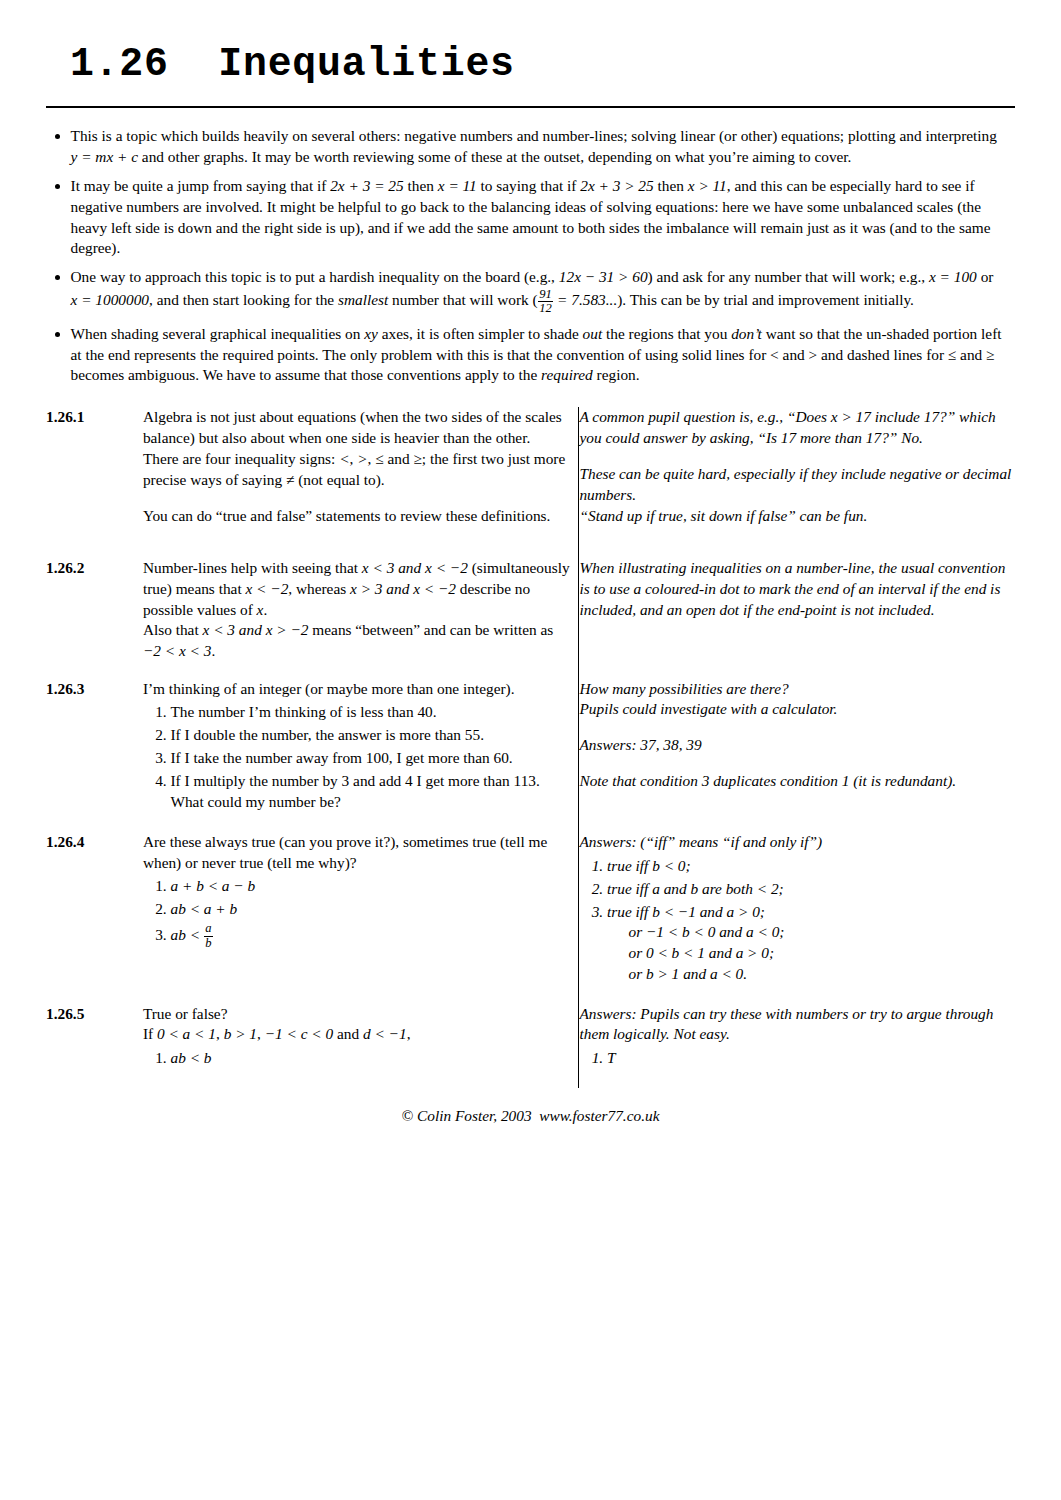1.26 Inequalities
This is a topic which builds heavily on several others: negative numbers and number-lines; solving linear (or other) equations; plotting and interpreting y = mx + c and other graphs. It may be worth reviewing some of these at the outset, depending on what you’re aiming to cover.
It may be quite a jump from saying that if 2x + 3 = 25 then x = 11 to saying that if 2x + 3 > 25 then x > 11, and this can be especially hard to see if negative numbers are involved. It might be helpful to go back to the balancing ideas of solving equations: here we have some unbalanced scales (the heavy left side is down and the right side is up), and if we add the same amount to both sides the imbalance will remain just as it was (and to the same degree).
One way to approach this topic is to put a hardish inequality on the board (e.g., 12x − 31 > 60) and ask for any number that will work; e.g., x = 100 or x = 1000000, and then start looking for the smallest number that will work (9112 = 7.583...). This can be by trial and improvement initially.
When shading several graphical inequalities on xy axes, it is often simpler to shade out the regions that you don’t want so that the un-shaded portion left at the end represents the required points. The only problem with this is that the convention of using solid lines for < and > and dashed lines for ≤ and ≥ becomes ambiguous. We have to assume that those conventions apply to the required region.
| 1.26.1 | Algebra is not just about equations (when the two sides of the scales balance) but also about when one side is heavier than the other. There are four inequality signs: < , > , ≤ and ≥ ; the first two just more precise ways of saying ≠ (not equal to). You can do “true and false” statements to review these definitions. | A common pupil question is, e.g., “Does x > 17 include 17?” which you could answer by asking, “Is 17 more than 17?” No. These can be quite hard, especially if they include negative or decimal numbers. “Stand up if true, sit down if false” can be fun. |
| 1.26.2 | Number-lines help with seeing that x < 3 and x < −2 (simultaneously true) means that x < −2 , whereas x > 3 and x < −2 describe no possible values of x . Also that x < 3 and x > −2 means “between” and can be written as −2 < x < 3 . | When illustrating inequalities on a number-line, the usual convention is to use a coloured-in dot to mark the end of an interval if the end is included, and an open dot if the end-point is not included. |
| 1.26.3 | I’m thinking of an integer (or maybe more than one integer). The number I’m thinking of is less than 40. If I double the number, the answer is more than 55. If I take the number away from 100, I get more than 60. If I multiply the number by 3 and add 4 I get more than 113. What could my number be? | How many possibilities are there? Pupils could investigate with a calculator. Answers: 37, 38, 39 Note that condition 3 duplicates condition 1 (it is redundant). |
| 1.26.4 | Are these always true (can you prove it?), sometimes true (tell me when) or never true (tell me why)? a + b < a − b ab < a + b ab < a b | Answers: (“iff” means “if and only if”) true iff b < 0 ; true iff a and b are both < 2; true iff b < −1 and a > 0 ; or −1 < b < 0 and a < 0 ; or 0 < b < 1 and a > 0 ; or b > 1 and a < 0 . |
| 1.26.5 | True or false? If 0 < a < 1 , b > 1 , −1 < c < 0 and d < −1 , ab < b | Answers: Pupils can try these with numbers or try to argue through them logically. Not easy. T |
© Colin Foster, 2003 www.foster77.co.uk